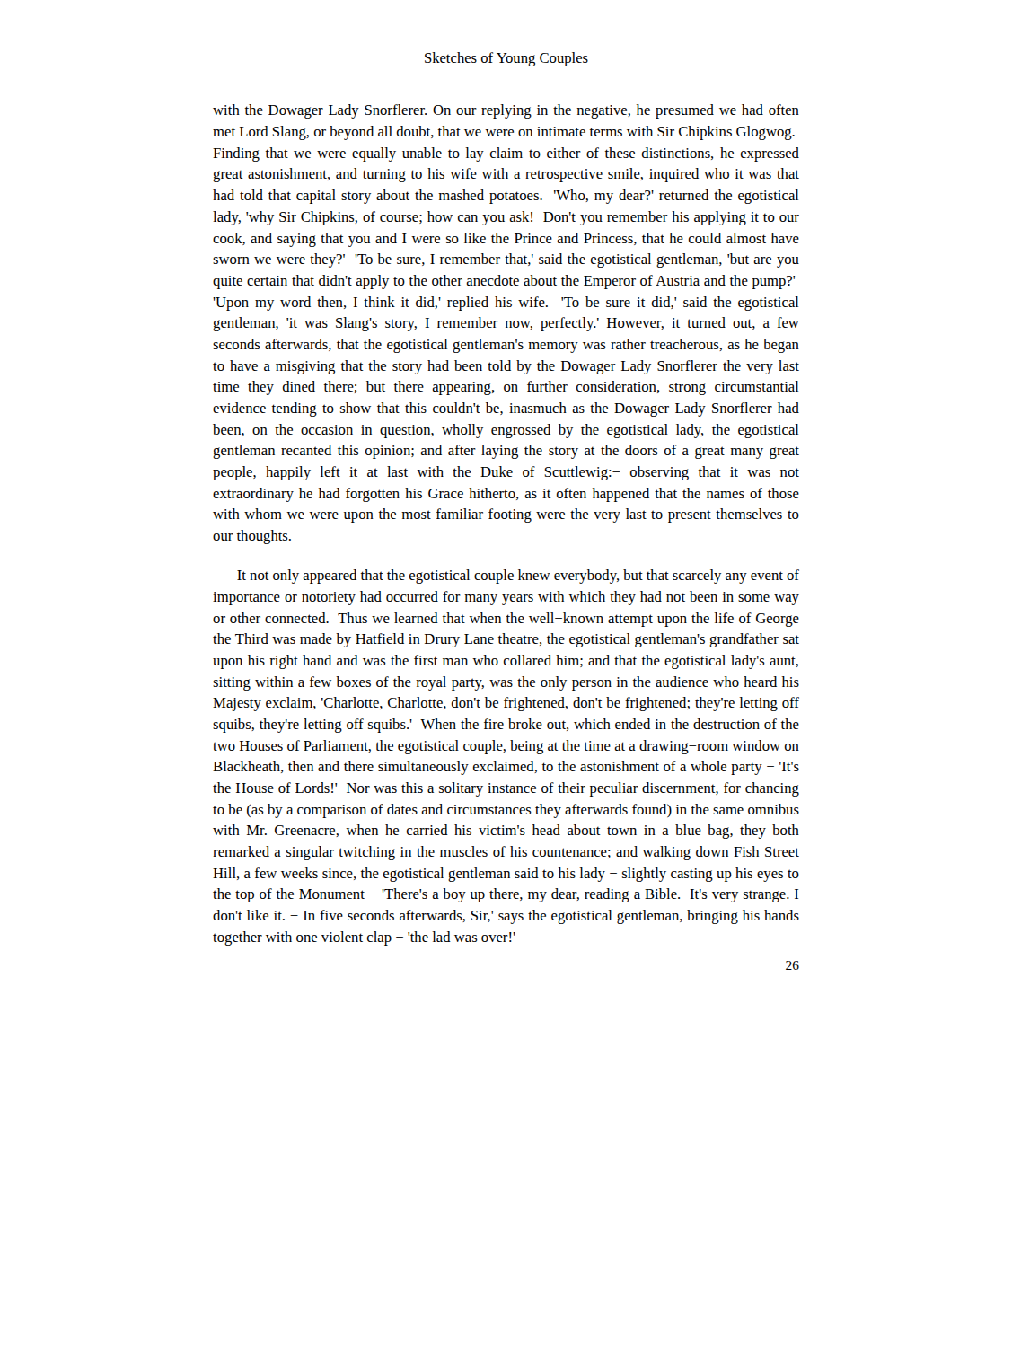Sketches of Young Couples
with the Dowager Lady Snorflerer. On our replying in the negative, he presumed we had often met Lord Slang, or beyond all doubt, that we were on intimate terms with Sir Chipkins Glogwog. Finding that we were equally unable to lay claim to either of these distinctions, he expressed great astonishment, and turning to his wife with a retrospective smile, inquired who it was that had told that capital story about the mashed potatoes. 'Who, my dear?' returned the egotistical lady, 'why Sir Chipkins, of course; how can you ask! Don't you remember his applying it to our cook, and saying that you and I were so like the Prince and Princess, that he could almost have sworn we were they?' 'To be sure, I remember that,' said the egotistical gentleman, 'but are you quite certain that didn't apply to the other anecdote about the Emperor of Austria and the pump?' 'Upon my word then, I think it did,' replied his wife. 'To be sure it did,' said the egotistical gentleman, 'it was Slang's story, I remember now, perfectly.' However, it turned out, a few seconds afterwards, that the egotistical gentleman's memory was rather treacherous, as he began to have a misgiving that the story had been told by the Dowager Lady Snorflerer the very last time they dined there; but there appearing, on further consideration, strong circumstantial evidence tending to show that this couldn't be, inasmuch as the Dowager Lady Snorflerer had been, on the occasion in question, wholly engrossed by the egotistical lady, the egotistical gentleman recanted this opinion; and after laying the story at the doors of a great many great people, happily left it at last with the Duke of Scuttlewig:− observing that it was not extraordinary he had forgotten his Grace hitherto, as it often happened that the names of those with whom we were upon the most familiar footing were the very last to present themselves to our thoughts.
It not only appeared that the egotistical couple knew everybody, but that scarcely any event of importance or notoriety had occurred for many years with which they had not been in some way or other connected. Thus we learned that when the well−known attempt upon the life of George the Third was made by Hatfield in Drury Lane theatre, the egotistical gentleman's grandfather sat upon his right hand and was the first man who collared him; and that the egotistical lady's aunt, sitting within a few boxes of the royal party, was the only person in the audience who heard his Majesty exclaim, 'Charlotte, Charlotte, don't be frightened, don't be frightened; they're letting off squibs, they're letting off squibs.' When the fire broke out, which ended in the destruction of the two Houses of Parliament, the egotistical couple, being at the time at a drawing−room window on Blackheath, then and there simultaneously exclaimed, to the astonishment of a whole party − 'It's the House of Lords!' Nor was this a solitary instance of their peculiar discernment, for chancing to be (as by a comparison of dates and circumstances they afterwards found) in the same omnibus with Mr. Greenacre, when he carried his victim's head about town in a blue bag, they both remarked a singular twitching in the muscles of his countenance; and walking down Fish Street Hill, a few weeks since, the egotistical gentleman said to his lady − slightly casting up his eyes to the top of the Monument − 'There's a boy up there, my dear, reading a Bible. It's very strange. I don't like it. − In five seconds afterwards, Sir,' says the egotistical gentleman, bringing his hands together with one violent clap − 'the lad was over!'
26